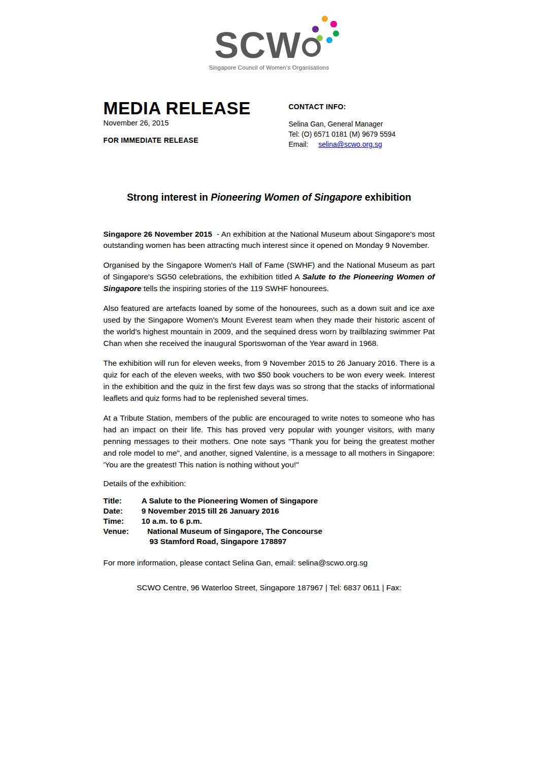SCW
Singapore Council of Women's Organisations
MEDIA RELEASE
November 26, 2015
FOR IMMEDIATE RELEASE
CONTACT INFO:
Selina Gan, General Manager
Tel: (O) 6571 0181 (M) 9679 5594
Email: selina@scwo.org.sg
Strong interest in Pioneering Women of Singapore exhibition
Singapore 26 November 2015 - An exhibition at the National Museum about Singapore's most outstanding women has been attracting much interest since it opened on Monday 9 November.
Organised by the Singapore Women's Hall of Fame (SWHF) and the National Museum as part of Singapore's SG50 celebrations, the exhibition titled A Salute to the Pioneering Women of Singapore tells the inspiring stories of the 119 SWHF honourees.
Also featured are artefacts loaned by some of the honourees, such as a down suit and ice axe used by the Singapore Women's Mount Everest team when they made their historic ascent of the world's highest mountain in 2009, and the sequined dress worn by trailblazing swimmer Pat Chan when she received the inaugural Sportswoman of the Year award in 1968.
The exhibition will run for eleven weeks, from 9 November 2015 to 26 January 2016. There is a quiz for each of the eleven weeks, with two $50 book vouchers to be won every week. Interest in the exhibition and the quiz in the first few days was so strong that the stacks of informational leaflets and quiz forms had to be replenished several times.
At a Tribute Station, members of the public are encouraged to write notes to someone who has had an impact on their life. This has proved very popular with younger visitors, with many penning messages to their mothers. One note says "Thank you for being the greatest mother and role model to me", and another, signed Valentine, is a message to all mothers in Singapore: 'You are the greatest! This nation is nothing without you!"
Details of the exhibition:
| Title: | A Salute to the Pioneering Women of Singapore |
| Date: | 9 November 2015 till 26 January 2016 |
| Time: | 10 a.m. to 6 p.m. |
| Venue: | National Museum of Singapore, The Concourse |
| | 93 Stamford Road, Singapore 178897 |
For more information, please contact Selina Gan, email: selina@scwo.org.sg
SCWO Centre, 96 Waterloo Street, Singapore 187967 | Tel: 6837 0611 | Fax: